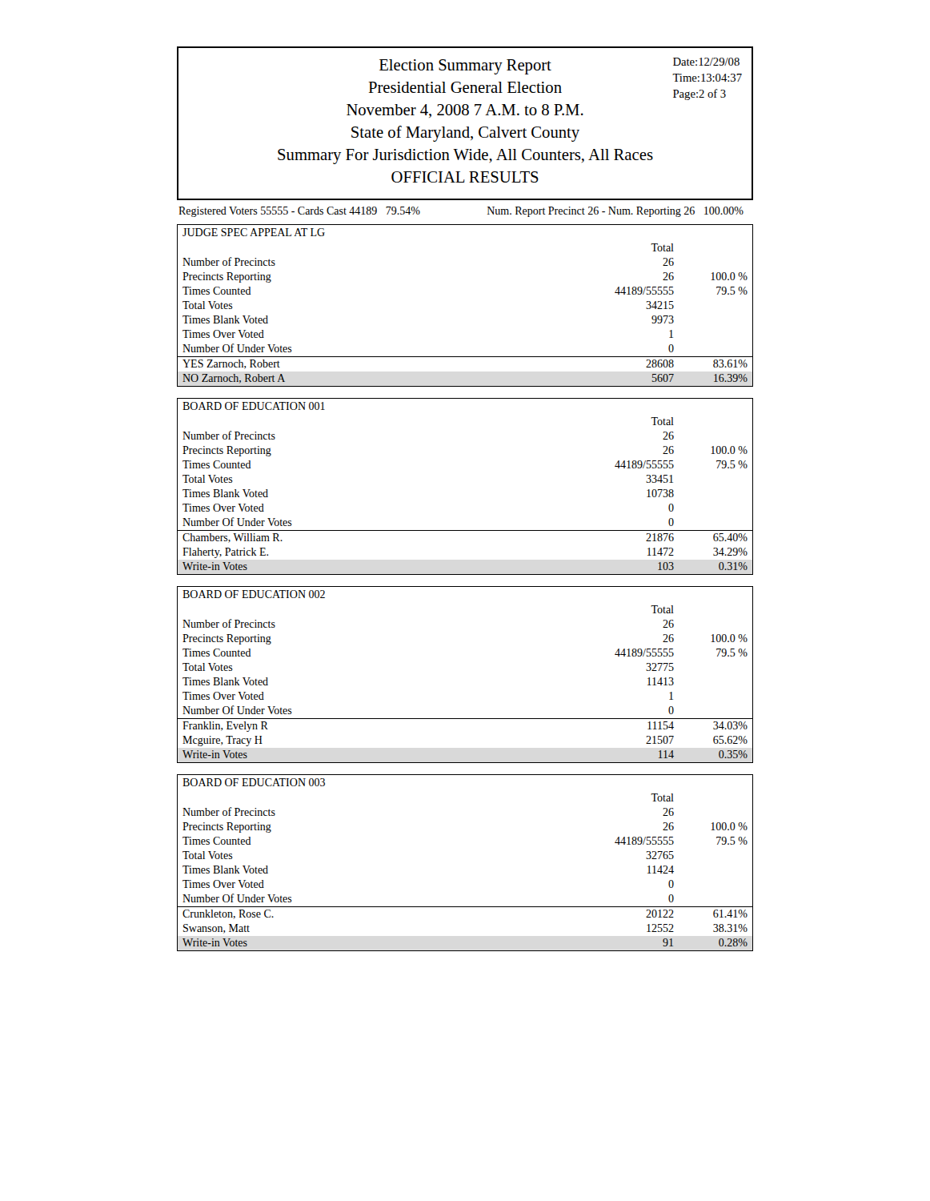Date:12/29/08
Time:13:04:37
Page:2 of 3
Election Summary Report
Presidential General Election
November 4, 2008 7 A.M. to 8 P.M.
State of Maryland, Calvert County
Summary For Jurisdiction Wide, All Counters, All Races
OFFICIAL RESULTS
Registered Voters 55555 - Cards Cast 44189 79.54%
Num. Report Precinct 26 - Num. Reporting 26 100.00%
JUDGE SPEC APPEAL AT LG
| | Total | |
| Number of Precincts | 26 | |
| Precincts Reporting | 26 | 100.0 % |
| Times Counted | 44189/55555 | 79.5 % |
| Total Votes | 34215 | |
| Times Blank Voted | 9973 | |
| Times Over Voted | 1 | |
| Number Of Under Votes | 0 | |
| YES Zarnoch, Robert | 28608 | 83.61% |
| NO Zarnoch, Robert A | 5607 | 16.39% |
BOARD OF EDUCATION 001
| | Total | |
| Number of Precincts | 26 | |
| Precincts Reporting | 26 | 100.0 % |
| Times Counted | 44189/55555 | 79.5 % |
| Total Votes | 33451 | |
| Times Blank Voted | 10738 | |
| Times Over Voted | 0 | |
| Number Of Under Votes | 0 | |
| Chambers, William R. | 21876 | 65.40% |
| Flaherty, Patrick E. | 11472 | 34.29% |
| Write-in Votes | 103 | 0.31% |
BOARD OF EDUCATION 002
| | Total | |
| Number of Precincts | 26 | |
| Precincts Reporting | 26 | 100.0 % |
| Times Counted | 44189/55555 | 79.5 % |
| Total Votes | 32775 | |
| Times Blank Voted | 11413 | |
| Times Over Voted | 1 | |
| Number Of Under Votes | 0 | |
| Franklin, Evelyn R | 11154 | 34.03% |
| Mcguire, Tracy H | 21507 | 65.62% |
| Write-in Votes | 114 | 0.35% |
BOARD OF EDUCATION 003
| | Total | |
| Number of Precincts | 26 | |
| Precincts Reporting | 26 | 100.0 % |
| Times Counted | 44189/55555 | 79.5 % |
| Total Votes | 32765 | |
| Times Blank Voted | 11424 | |
| Times Over Voted | 0 | |
| Number Of Under Votes | 0 | |
| Crunkleton, Rose C. | 20122 | 61.41% |
| Swanson, Matt | 12552 | 38.31% |
| Write-in Votes | 91 | 0.28% |